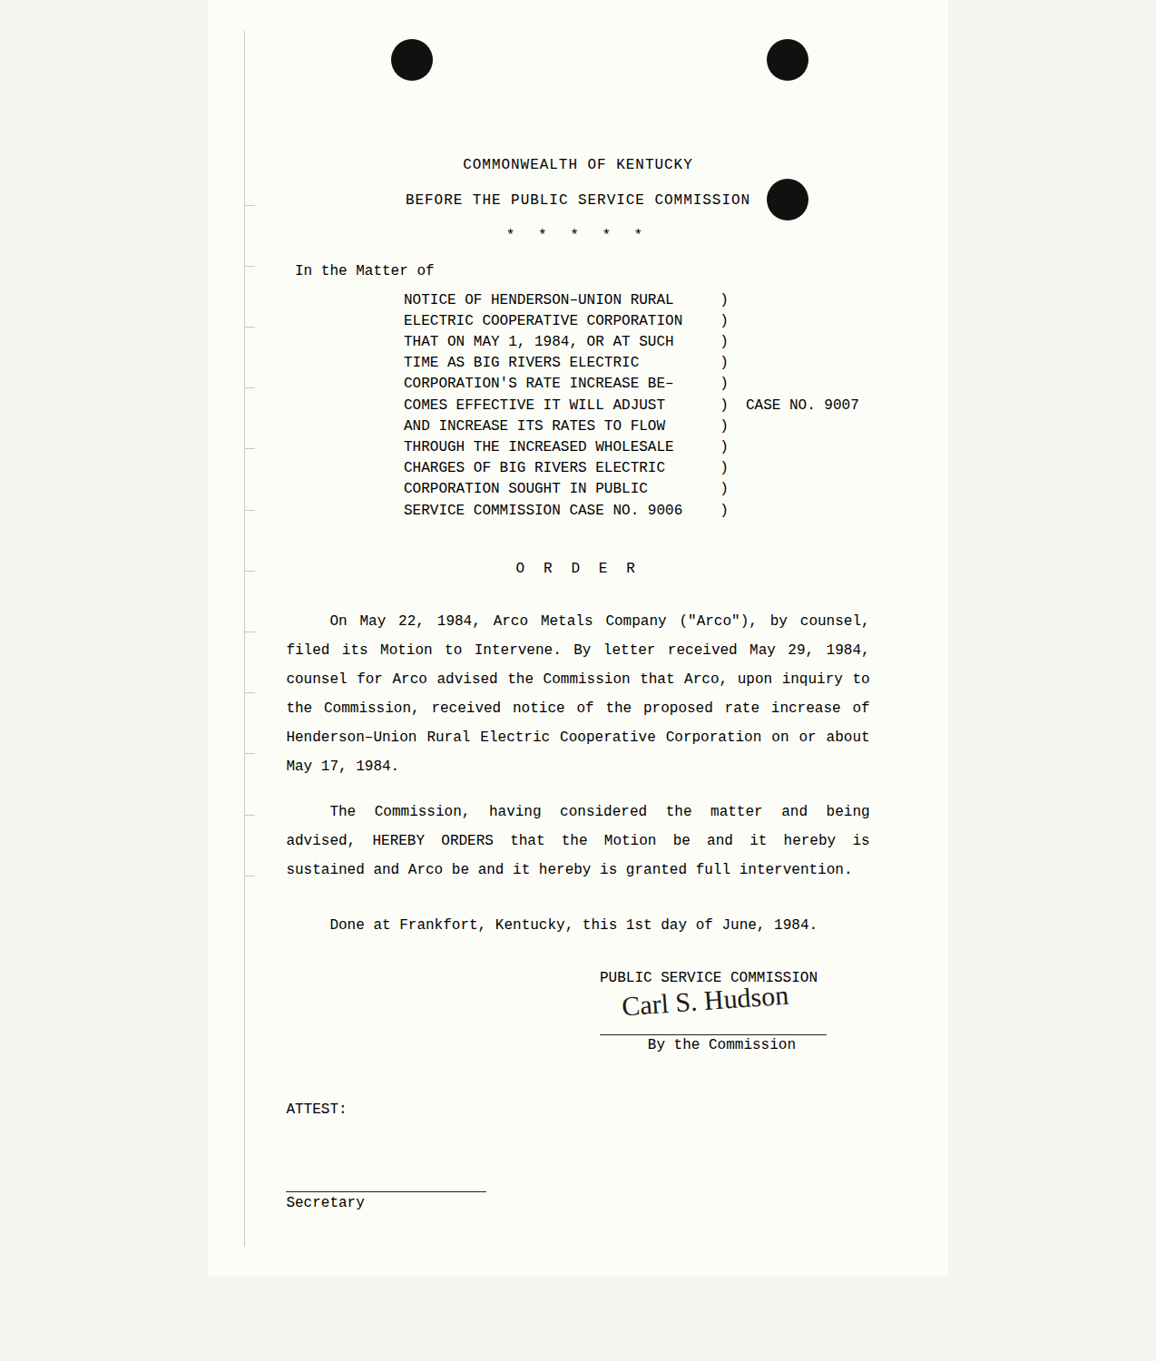COMMONWEALTH OF KENTUCKY
BEFORE THE PUBLIC SERVICE COMMISSION
* * * * *
In the Matter of
| NOTICE OF HENDERSON–UNION RURAL | ) | |
| ELECTRIC COOPERATIVE CORPORATION | ) | |
| THAT ON MAY 1, 1984, OR AT SUCH | ) | |
| TIME AS BIG RIVERS ELECTRIC | ) | |
| CORPORATION'S RATE INCREASE BE– | ) | |
| COMES EFFECTIVE IT WILL ADJUST | ) | CASE NO. 9007 |
| AND INCREASE ITS RATES TO FLOW | ) | |
| THROUGH THE INCREASED WHOLESALE | ) | |
| CHARGES OF BIG RIVERS ELECTRIC | ) | |
| CORPORATION SOUGHT IN PUBLIC | ) | |
| SERVICE COMMISSION CASE NO. 9006 | ) | |
O R D E R
On May 22, 1984, Arco Metals Company ("Arco"), by counsel, filed its Motion to Intervene. By letter received May 29, 1984, counsel for Arco advised the Commission that Arco, upon inquiry to the Commission, received notice of the proposed rate increase of Henderson–Union Rural Electric Cooperative Corporation on or about May 17, 1984.
The Commission, having considered the matter and being advised, HEREBY ORDERS that the Motion be and it hereby is sustained and Arco be and it hereby is granted full intervention.
Done at Frankfort, Kentucky, this 1st day of June, 1984.
PUBLIC SERVICE COMMISSION
Carl S. Hudson
By the Commission
ATTEST:
Secretary